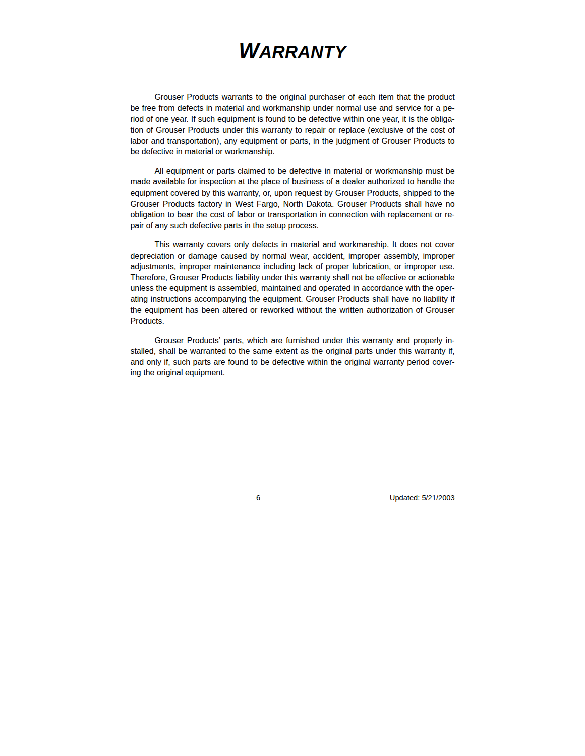WARRANTY
Grouser Products warrants to the original purchaser of each item that the product be free from defects in material and workmanship under normal use and service for a period of one year. If such equipment is found to be defective within one year, it is the obligation of Grouser Products under this warranty to repair or replace (exclusive of the cost of labor and transportation), any equipment or parts, in the judgment of Grouser Products to be defective in material or workmanship.
All equipment or parts claimed to be defective in material or workmanship must be made available for inspection at the place of business of a dealer authorized to handle the equipment covered by this warranty, or, upon request by Grouser Products, shipped to the Grouser Products factory in West Fargo, North Dakota. Grouser Products shall have no obligation to bear the cost of labor or transportation in connection with replacement or repair of any such defective parts in the setup process.
This warranty covers only defects in material and workmanship. It does not cover depreciation or damage caused by normal wear, accident, improper assembly, improper adjustments, improper maintenance including lack of proper lubrication, or improper use. Therefore, Grouser Products liability under this warranty shall not be effective or actionable unless the equipment is assembled, maintained and operated in accordance with the operating instructions accompanying the equipment. Grouser Products shall have no liability if the equipment has been altered or reworked without the written authorization of Grouser Products.
Grouser Products’ parts, which are furnished under this warranty and properly installed, shall be warranted to the same extent as the original parts under this warranty if, and only if, such parts are found to be defective within the original warranty period covering the original equipment.
6
Updated: 5/21/2003